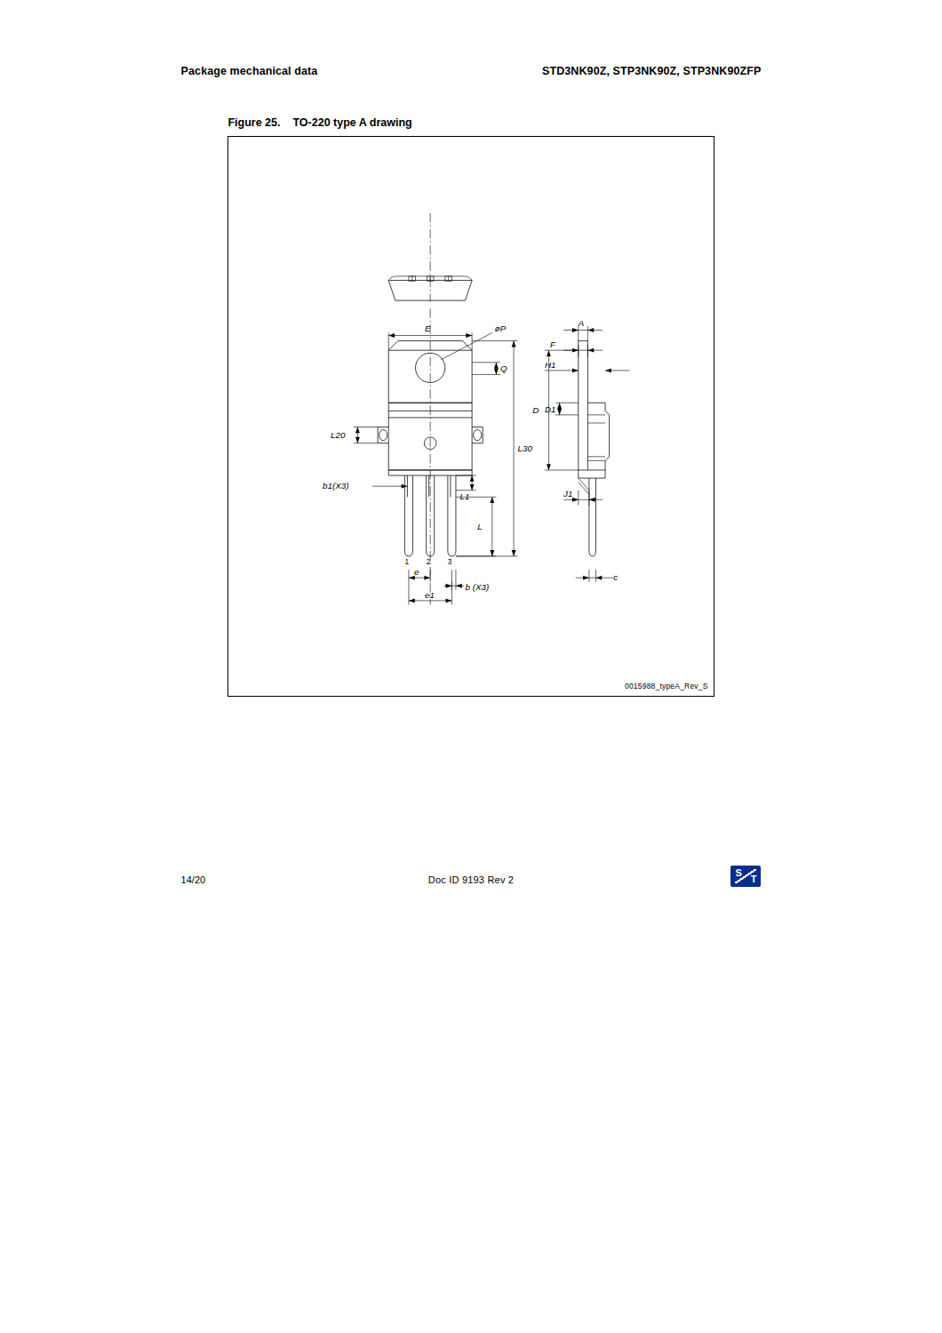Package mechanical data
STD3NK90Z, STP3NK90Z, STP3NK90ZFP
Figure 25. TO-220 type A drawing
øP 1 2 3 E Q L30 L20 L1 L b1(X3) e b (X3) e1 A F H1 D D1 J1 c
0015988_typeA_Rev_S
14/20
Doc ID 9193 Rev 2
ST